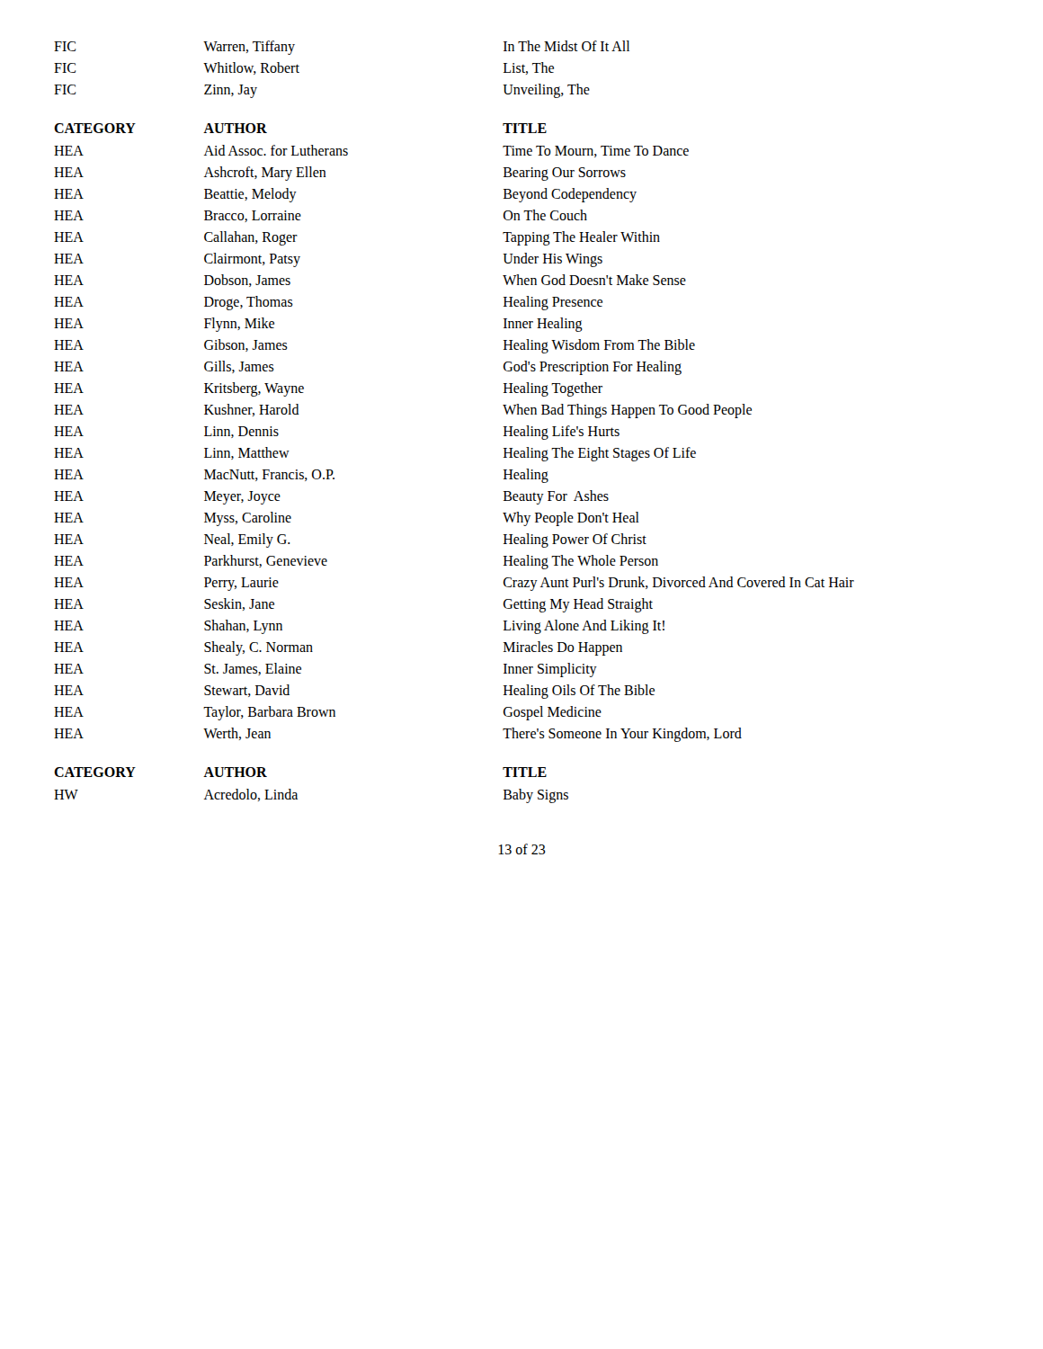| FIC | Warren, Tiffany | In The Midst Of It All |
| FIC | Whitlow, Robert | List, The |
| FIC | Zinn, Jay | Unveiling, The |
| CATEGORY | AUTHOR | TITLE |
| HEA | Aid Assoc. for Lutherans | Time To Mourn, Time To Dance |
| HEA | Ashcroft, Mary Ellen | Bearing Our Sorrows |
| HEA | Beattie, Melody | Beyond Codependency |
| HEA | Bracco, Lorraine | On The Couch |
| HEA | Callahan, Roger | Tapping The Healer Within |
| HEA | Clairmont, Patsy | Under His Wings |
| HEA | Dobson, James | When God Doesn't Make Sense |
| HEA | Droge, Thomas | Healing Presence |
| HEA | Flynn, Mike | Inner Healing |
| HEA | Gibson, James | Healing Wisdom From The Bible |
| HEA | Gills, James | God's Prescription For Healing |
| HEA | Kritsberg, Wayne | Healing Together |
| HEA | Kushner, Harold | When Bad Things Happen To Good People |
| HEA | Linn, Dennis | Healing Life's Hurts |
| HEA | Linn, Matthew | Healing The Eight Stages Of Life |
| HEA | MacNutt, Francis, O.P. | Healing |
| HEA | Meyer, Joyce | Beauty For Ashes |
| HEA | Myss, Caroline | Why People Don't Heal |
| HEA | Neal, Emily G. | Healing Power Of Christ |
| HEA | Parkhurst, Genevieve | Healing The Whole Person |
| HEA | Perry, Laurie | Crazy Aunt Purl's Drunk, Divorced And Covered In Cat Hair |
| HEA | Seskin, Jane | Getting My Head Straight |
| HEA | Shahan, Lynn | Living Alone And Liking It! |
| HEA | Shealy, C. Norman | Miracles Do Happen |
| HEA | St. James, Elaine | Inner Simplicity |
| HEA | Stewart, David | Healing Oils Of The Bible |
| HEA | Taylor, Barbara Brown | Gospel Medicine |
| HEA | Werth, Jean | There's Someone In Your Kingdom, Lord |
| CATEGORY | AUTHOR | TITLE |
| HW | Acredolo, Linda | Baby Signs |
13 of 23